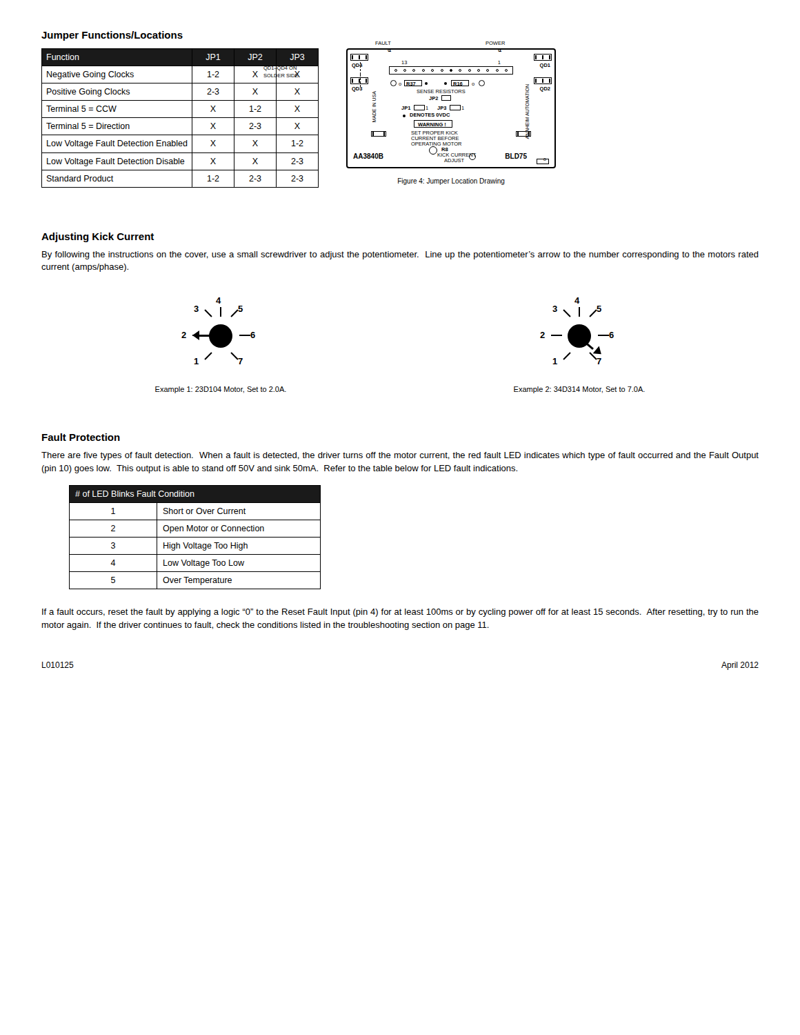Jumper Functions/Locations
| Function | JP1 | JP2 | JP3 |
| --- | --- | --- | --- |
| Negative Going Clocks | 1-2 | X | X |
| Positive Going Clocks | 2-3 | X | X |
| Terminal 5 = CCW | X | 1-2 | X |
| Terminal 5 = Direction | X | 2-3 | X |
| Low Voltage Fault Detection Enabled | X | X | 1-2 |
| Low Voltage Fault Detection Disable | X | X | 2-3 |
| Standard Product | 1-2 | 2-3 | 2-3 |
FAULT POWER ⍺ ⍺
QD4
QD1
QD3
QD2 13 1
o
R37
R16 o
SENSE RESISTORS JP2
JP1
1 JP3
1 DENOTES 0VDC
WARNING ! SET PROPER KICK CURRENT BEFORE OPERATING MOTOR
R8 KICK CURRENT ADJUST
AA3840B BLD75
o MADE IN USA ANAHEIM AUTOMATION
QD1–QD4 ON
SOLDER SIDE
Figure 4: Jumper Location Drawing
Adjusting Kick Current
By following the instructions on the cover, use a small screwdriver to adjust the potentiometer. Line up the potentiometer’s arrow to the number corresponding to the motors rated current (amps/phase).
4 3 5 2 6 1 7
Example 1: 23D104 Motor, Set to 2.0A.
4 3 5 2 6 1 7
Example 2: 34D314 Motor, Set to 7.0A.
Fault Protection
There are five types of fault detection. When a fault is detected, the driver turns off the motor current, the red fault LED indicates which type of fault occurred and the Fault Output (pin 10) goes low. This output is able to stand off 50V and sink 50mA. Refer to the table below for LED fault indications.
| # of LED Blinks Fault Condition |
| --- |
| 1 | Short or Over Current |
| 2 | Open Motor or Connection |
| 3 | High Voltage Too High |
| 4 | Low Voltage Too Low |
| 5 | Over Temperature |
If a fault occurs, reset the fault by applying a logic “0” to the Reset Fault Input (pin 4) for at least 100ms or by cycling power off for at least 15 seconds. After resetting, try to run the motor again. If the driver continues to fault, check the conditions listed in the troubleshooting section on page 11.
L010125 April 2012